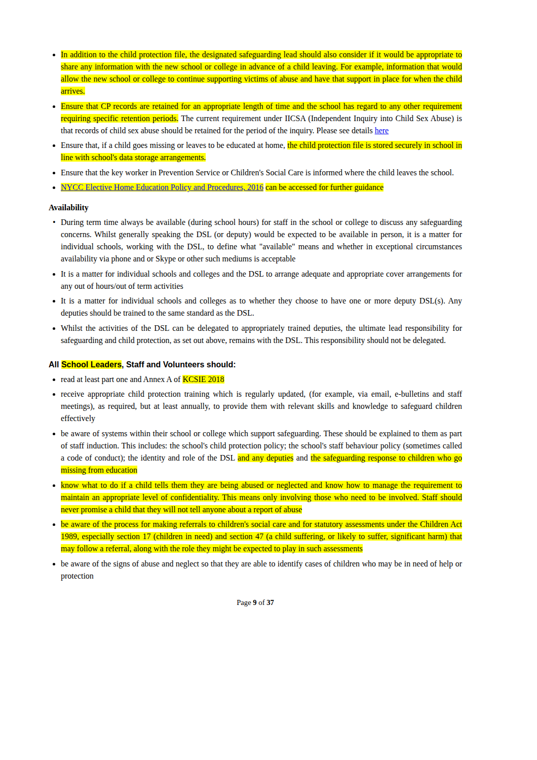In addition to the child protection file, the designated safeguarding lead should also consider if it would be appropriate to share any information with the new school or college in advance of a child leaving. For example, information that would allow the new school or college to continue supporting victims of abuse and have that support in place for when the child arrives.
Ensure that CP records are retained for an appropriate length of time and the school has regard to any other requirement requiring specific retention periods. The current requirement under IICSA (Independent Inquiry into Child Sex Abuse) is that records of child sex abuse should be retained for the period of the inquiry. Please see details here
Ensure that, if a child goes missing or leaves to be educated at home, the child protection file is stored securely in school in line with school's data storage arrangements.
Ensure that the key worker in Prevention Service or Children's Social Care is informed where the child leaves the school.
NYCC Elective Home Education Policy and Procedures, 2016 can be accessed for further guidance
Availability
•During term time always be available (during school hours) for staff in the school or college to discuss any safeguarding concerns. Whilst generally speaking the DSL (or deputy) would be expected to be available in person, it is a matter for individual schools, working with the DSL, to define what "available" means and whether in exceptional circumstances availability via phone and or Skype or other such mediums is acceptable
It is a matter for individual schools and colleges and the DSL to arrange adequate and appropriate cover arrangements for any out of hours/out of term activities
It is a matter for individual schools and colleges as to whether they choose to have one or more deputy DSL(s). Any deputies should be trained to the same standard as the DSL.
Whilst the activities of the DSL can be delegated to appropriately trained deputies, the ultimate lead responsibility for safeguarding and child protection, as set out above, remains with the DSL. This responsibility should not be delegated.
All School Leaders, Staff and Volunteers should:
read at least part one and Annex A of KCSIE 2018
receive appropriate child protection training which is regularly updated, (for example, via email, e-bulletins and staff meetings), as required, but at least annually, to provide them with relevant skills and knowledge to safeguard children effectively
be aware of systems within their school or college which support safeguarding. These should be explained to them as part of staff induction. This includes: the school's child protection policy; the school's staff behaviour policy (sometimes called a code of conduct); the identity and role of the DSL and any deputies and the safeguarding response to children who go missing from education
know what to do if a child tells them they are being abused or neglected and know how to manage the requirement to maintain an appropriate level of confidentiality. This means only involving those who need to be involved. Staff should never promise a child that they will not tell anyone about a report of abuse
be aware of the process for making referrals to children's social care and for statutory assessments under the Children Act 1989, especially section 17 (children in need) and section 47 (a child suffering, or likely to suffer, significant harm) that may follow a referral, along with the role they might be expected to play in such assessments
be aware of the signs of abuse and neglect so that they are able to identify cases of children who may be in need of help or protection
Page 9 of 37